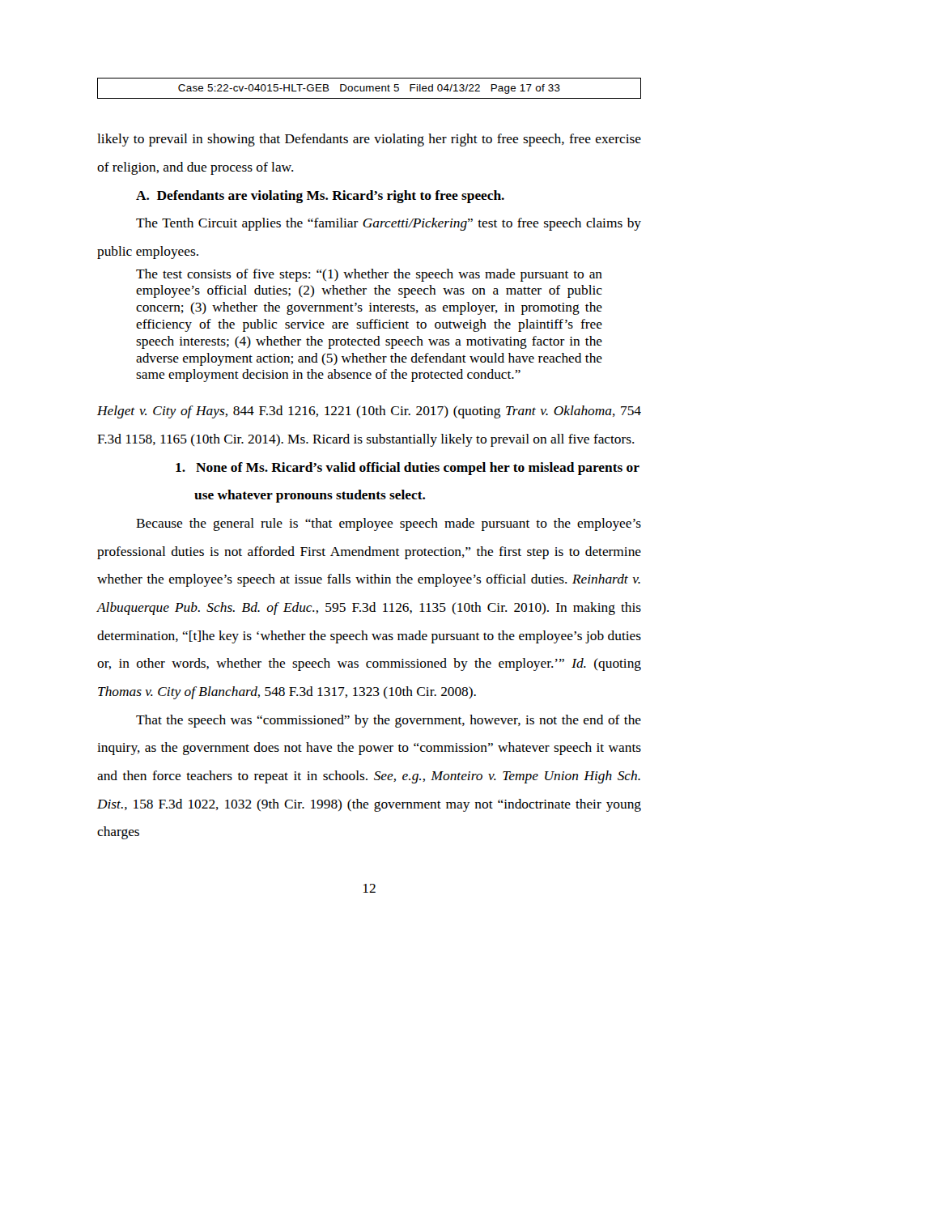Case 5:22-cv-04015-HLT-GEB Document 5 Filed 04/13/22 Page 17 of 33
likely to prevail in showing that Defendants are violating her right to free speech, free exercise of religion, and due process of law.
A. Defendants are violating Ms. Ricard’s right to free speech.
The Tenth Circuit applies the “familiar Garcetti/Pickering” test to free speech claims by public employees.
The test consists of five steps: “(1) whether the speech was made pursuant to an employee’s official duties; (2) whether the speech was on a matter of public concern; (3) whether the government’s interests, as employer, in promoting the efficiency of the public service are sufficient to outweigh the plaintiff’s free speech interests; (4) whether the protected speech was a motivating factor in the adverse employment action; and (5) whether the defendant would have reached the same employment decision in the absence of the protected conduct.”
Helget v. City of Hays, 844 F.3d 1216, 1221 (10th Cir. 2017) (quoting Trant v. Oklahoma, 754 F.3d 1158, 1165 (10th Cir. 2014). Ms. Ricard is substantially likely to prevail on all five factors.
1. None of Ms. Ricard’s valid official duties compel her to mislead parents or use whatever pronouns students select.
Because the general rule is “that employee speech made pursuant to the employee’s professional duties is not afforded First Amendment protection,” the first step is to determine whether the employee’s speech at issue falls within the employee’s official duties. Reinhardt v. Albuquerque Pub. Schs. Bd. of Educ., 595 F.3d 1126, 1135 (10th Cir. 2010). In making this determination, “[t]he key is ‘whether the speech was made pursuant to the employee’s job duties or, in other words, whether the speech was commissioned by the employer.’” Id. (quoting Thomas v. City of Blanchard, 548 F.3d 1317, 1323 (10th Cir. 2008).
That the speech was “commissioned” by the government, however, is not the end of the inquiry, as the government does not have the power to “commission” whatever speech it wants and then force teachers to repeat it in schools. See, e.g., Monteiro v. Tempe Union High Sch. Dist., 158 F.3d 1022, 1032 (9th Cir. 1998) (the government may not “indoctrinate their young charges
12